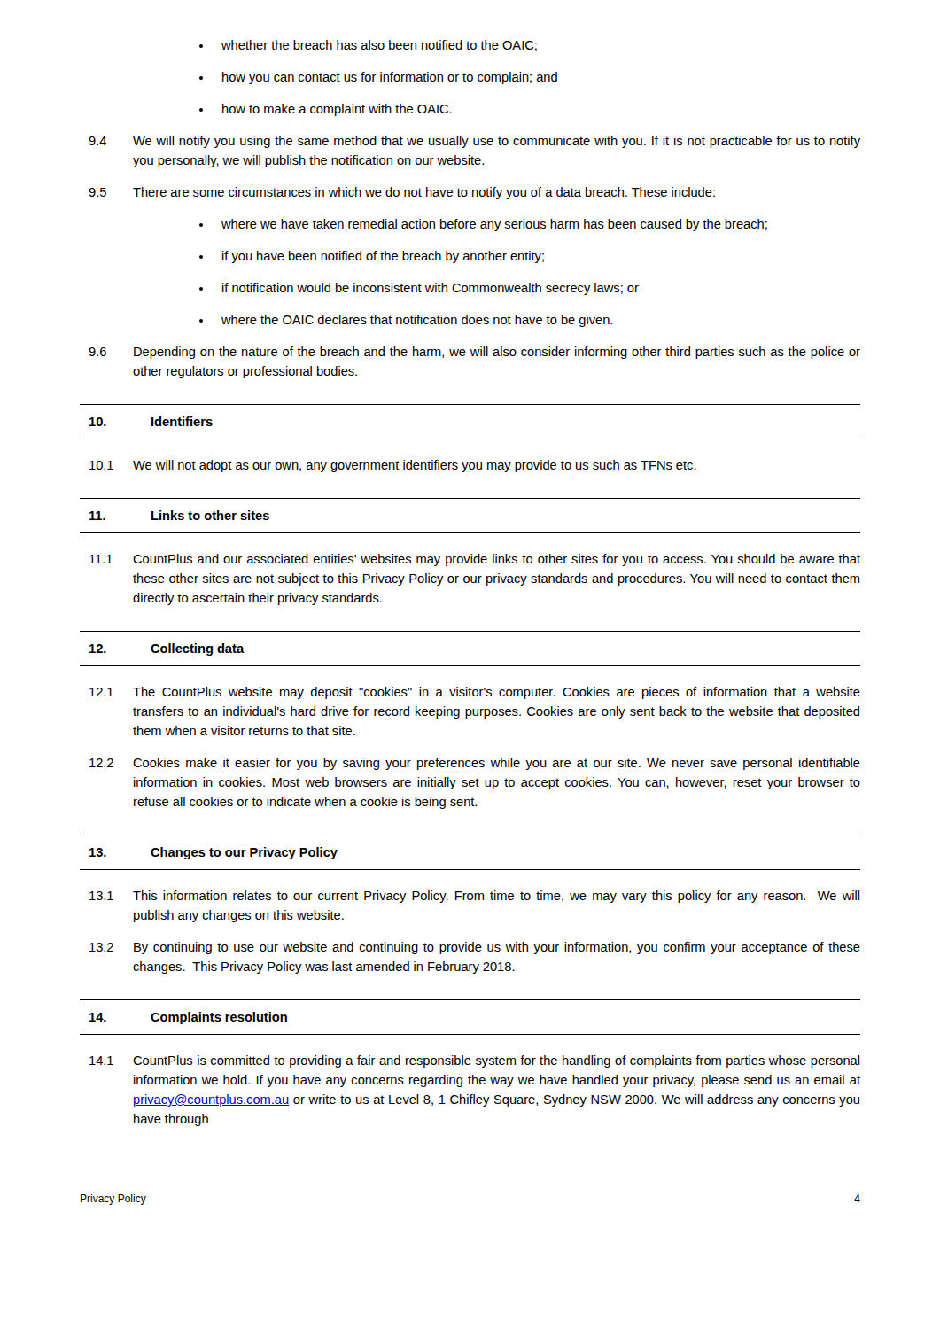whether the breach has also been notified to the OAIC;
how you can contact us for information or to complain; and
how to make a complaint with the OAIC.
9.4
We will notify you using the same method that we usually use to communicate with you. If it is not practicable for us to notify you personally, we will publish the notification on our website.
9.5
There are some circumstances in which we do not have to notify you of a data breach. These include:
where we have taken remedial action before any serious harm has been caused by the breach;
if you have been notified of the breach by another entity;
if notification would be inconsistent with Commonwealth secrecy laws; or
where the OAIC declares that notification does not have to be given.
9.6
Depending on the nature of the breach and the harm, we will also consider informing other third parties such as the police or other regulators or professional bodies.
| 10. | Identifiers |
10.1
We will not adopt as our own, any government identifiers you may provide to us such as TFNs etc.
| 11. | Links to other sites |
11.1
CountPlus and our associated entities' websites may provide links to other sites for you to access. You should be aware that these other sites are not subject to this Privacy Policy or our privacy standards and procedures. You will need to contact them directly to ascertain their privacy standards.
| 12. | Collecting data |
12.1
The CountPlus website may deposit "cookies" in a visitor's computer. Cookies are pieces of information that a website transfers to an individual's hard drive for record keeping purposes. Cookies are only sent back to the website that deposited them when a visitor returns to that site.
12.2
Cookies make it easier for you by saving your preferences while you are at our site. We never save personal identifiable information in cookies. Most web browsers are initially set up to accept cookies. You can, however, reset your browser to refuse all cookies or to indicate when a cookie is being sent.
| 13. | Changes to our Privacy Policy |
13.1
This information relates to our current Privacy Policy. From time to time, we may vary this policy for any reason. We will publish any changes on this website.
13.2
By continuing to use our website and continuing to provide us with your information, you confirm your acceptance of these changes. This Privacy Policy was last amended in February 2018.
| 14. | Complaints resolution |
14.1
CountPlus is committed to providing a fair and responsible system for the handling of complaints from parties whose personal information we hold. If you have any concerns regarding the way we have handled your privacy, please send us an email at privacy@countplus.com.au or write to us at Level 8, 1 Chifley Square, Sydney NSW 2000. We will address any concerns you have through
Privacy Policy
4